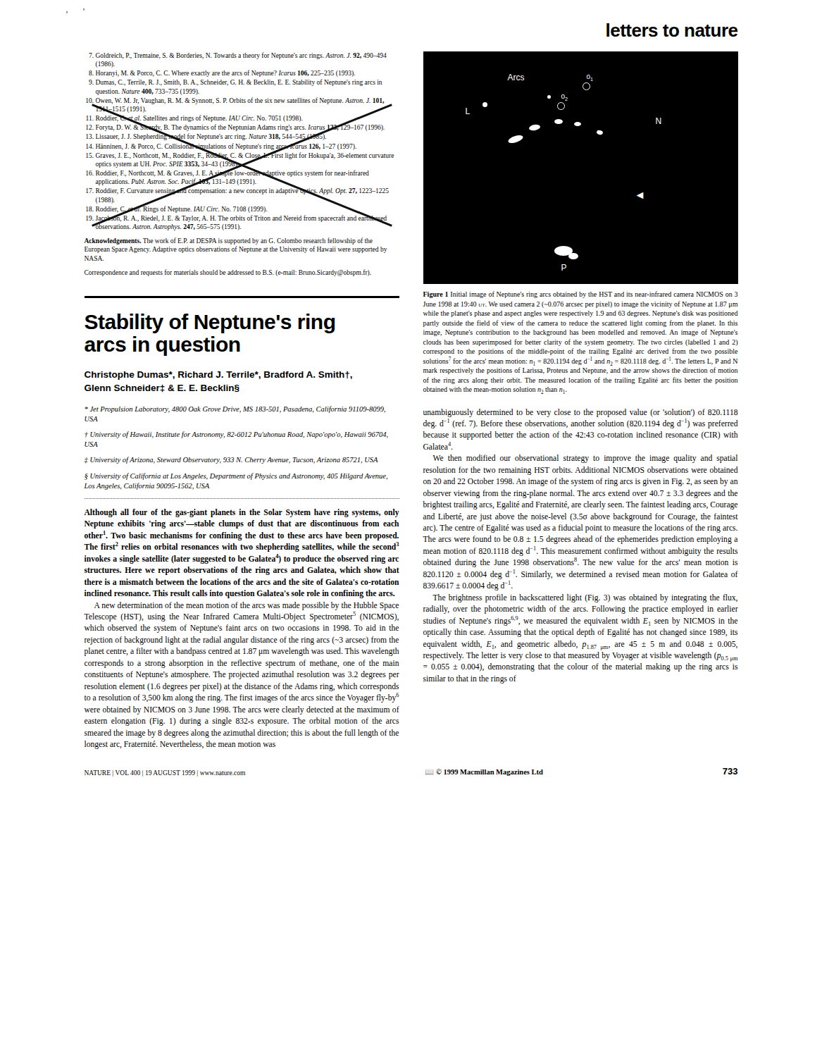,
,
letters to nature
Goldreich, P., Tremaine, S. & Borderies, N. Towards a theory for Neptune's arc rings. Astron. J. 92, 490–494 (1986).
Horanyi, M. & Porco, C. C. Where exactly are the arcs of Neptune? Icarus 106, 225–235 (1993).
Dumas, C., Terrile, R. J., Smith, B. A., Schneider, G. H. & Becklin, E. E. Stability of Neptune's ring arcs in question. Nature 400, 733–735 (1999).
Owen, W. M. Jr, Vaughan, R. M. & Synnott, S. P. Orbits of the six new satellites of Neptune. Astron. J. 101, 1511–1515 (1991).
Roddier, C. et al. Satellites and rings of Neptune. IAU Circ. No. 7051 (1998).
Foryta, D. W. & Sicardy, B. The dynamics of the Neptunian Adams ring's arcs. Icarus 123, 129–167 (1996).
Lissauer, J. J. Shepherding model for Neptune's arc ring. Nature 318, 544–545 (1985).
Hänninen, J. & Porco, C. Collisional simulations of Neptune's ring arcs. Icarus 126, 1–27 (1997).
Graves, J. E., Northcott, M., Roddier, F., Roddier, C. & Close, L. First light for Hokupa'a, 36-element curvature optics system at UH. Proc. SPIE 3353, 34–43 (1998).
Roddier, F., Northcott, M. & Graves, J. E. A simple low-order adaptive optics system for near-infrared applications. Publ. Astron. Soc. Pacif. 103, 131–149 (1991).
Roddier, F. Curvature sensing and compensation: a new concept in adaptive optics. Appl. Opt. 27, 1223–1225 (1988).
Roddier, C. et al. Rings of Neptune. IAU Circ. No. 7108 (1999).
Jacobson, R. A., Riedel, J. E. & Taylor, A. H. The orbits of Triton and Nereid from spacecraft and earthbased observations. Astron. Astrophys. 247, 565–575 (1991).
Acknowledgements. The work of E.P. at DESPA is supported by an G. Colombo research fellowship of the European Space Agency. Adaptive optics observations of Neptune at the University of Hawaii were supported by NASA.
Correspondence and requests for materials should be addressed to B.S. (e-mail: Bruno.Sicardy@obspm.fr).
Stability of Neptune's ring
arcs in question
Christophe Dumas*, Richard J. Terrile*, Bradford A. Smith†,
Glenn Schneider‡ & E. E. Becklin§
* Jet Propulsion Laboratory, 4800 Oak Grove Drive, MS 183-501, Pasadena, California 91109-8099, USA
† University of Hawaii, Institute for Astronomy, 82-6012 Pu'uhonua Road, Napo'opo'o, Hawaii 96704, USA
‡ University of Arizona, Steward Observatory, 933 N. Cherry Avenue, Tucson, Arizona 85721, USA
§ University of California at Los Angeles, Department of Physics and Astronomy, 405 Hilgard Avenue, Los Angeles, California 90095-1562, USA
Although all four of the gas-giant planets in the Solar System have ring systems, only Neptune exhibits 'ring arcs'—stable clumps of dust that are discontinuous from each other1. Two basic mechanisms for confining the dust to these arcs have been proposed. The first2 relies on orbital resonances with two shepherding satellites, while the second3 invokes a single satellite (later suggested to be Galatea4) to produce the observed ring arc structures. Here we report observations of the ring arcs and Galatea, which show that there is a mismatch between the locations of the arcs and the site of Galatea's co-rotation inclined resonance. This result calls into question Galatea's sole role in confining the arcs.
A new determination of the mean motion of the arcs was made possible by the Hubble Space Telescope (HST), using the Near Infrared Camera Multi-Object Spectrometer5 (NICMOS), which observed the system of Neptune's faint arcs on two occasions in 1998. To aid in the rejection of background light at the radial angular distance of the ring arcs (~3 arcsec) from the planet centre, a filter with a bandpass centred at 1.87 μm wavelength was used. This wavelength corresponds to a strong absorption in the reflective spectrum of methane, one of the main constituents of Neptune's atmosphere. The projected azimuthal resolution was 3.2 degrees per resolution element (1.6 degrees per pixel) at the distance of the Adams ring, which corresponds to a resolution of 3,500 km along the ring. The first images of the arcs since the Voyager fly-by6 were obtained by NICMOS on 3 June 1998. The arcs were clearly detected at the maximum of eastern elongation (Fig. 1) during a single 832-s exposure. The orbital motion of the arcs smeared the image by 8 degrees along the azimuthal direction; this is about the full length of the longest arc, Fraternité. Nevertheless, the mean motion was
Arcs
o1
o2
L
N
P
◄
Figure 1 Initial image of Neptune's ring arcs obtained by the HST and its near-infrared camera NICMOS on 3 June 1998 at 19:40 ut. We used camera 2 (~0.076 arcsec per pixel) to image the vicinity of Neptune at 1.87 μm while the planet's phase and aspect angles were respectively 1.9 and 63 degrees. Neptune's disk was positioned partly outside the field of view of the camera to reduce the scattered light coming from the planet. In this image, Neptune's contribution to the background has been modelled and removed. An image of Neptune's clouds has been superimposed for better clarity of the system geometry. The two circles (labelled 1 and 2) correspond to the positions of the middle-point of the trailing Egalité arc derived from the two possible solutions7 for the arcs' mean motion: n1 = 820.1194 deg d−1 and n2 = 820.1118 deg. d−1. The letters L, P and N mark respectively the positions of Larissa, Proteus and Neptune, and the arrow shows the direction of motion of the ring arcs along their orbit. The measured location of the trailing Egalité arc fits better the position obtained with the mean-motion solution n2 than n1.
unambiguously determined to be very close to the proposed value (or 'solution') of 820.1118 deg. d−1 (ref. 7). Before these observations, another solution (820.1194 deg d−1) was preferred because it supported better the action of the 42:43 co-rotation inclined resonance (CIR) with Galatea4.
We then modified our observational strategy to improve the image quality and spatial resolution for the two remaining HST orbits. Additional NICMOS observations were obtained on 20 and 22 October 1998. An image of the system of ring arcs is given in Fig. 2, as seen by an observer viewing from the ring-plane normal. The arcs extend over 40.7 ± 3.3 degrees and the brightest trailing arcs, Egalité and Fraternité, are clearly seen. The faintest leading arcs, Courage and Liberté, are just above the noise-level (3.5σ above background for Courage, the faintest arc). The centre of Egalité was used as a fiducial point to measure the locations of the ring arcs. The arcs were found to be 0.8 ± 1.5 degrees ahead of the ephemerides prediction employing a mean motion of 820.1118 deg d−1. This measurement confirmed without ambiguity the results obtained during the June 1998 observations8. The new value for the arcs' mean motion is 820.1120 ± 0.0004 deg d−1. Similarly, we determined a revised mean motion for Galatea of 839.6617 ± 0.0004 deg d−1.
The brightness profile in backscattered light (Fig. 3) was obtained by integrating the flux, radially, over the photometric width of the arcs. Following the practice employed in earlier studies of Neptune's rings6,9, we measured the equivalent width E1 seen by NICMOS in the optically thin case. Assuming that the optical depth of Egalité has not changed since 1989, its equivalent width, E1, and geometric albedo, p1.87 μm, are 45 ± 5 m and 0.048 ± 0.005, respectively. The letter is very close to that measured by Voyager at visible wavelength (p0.5 μm = 0.055 ± 0.004), demonstrating that the colour of the material making up the ring arcs is similar to that in the rings of
NATURE | VOL 400 | 19 AUGUST 1999 | www.nature.com
📖 © 1999 Macmillan Magazines Ltd
733